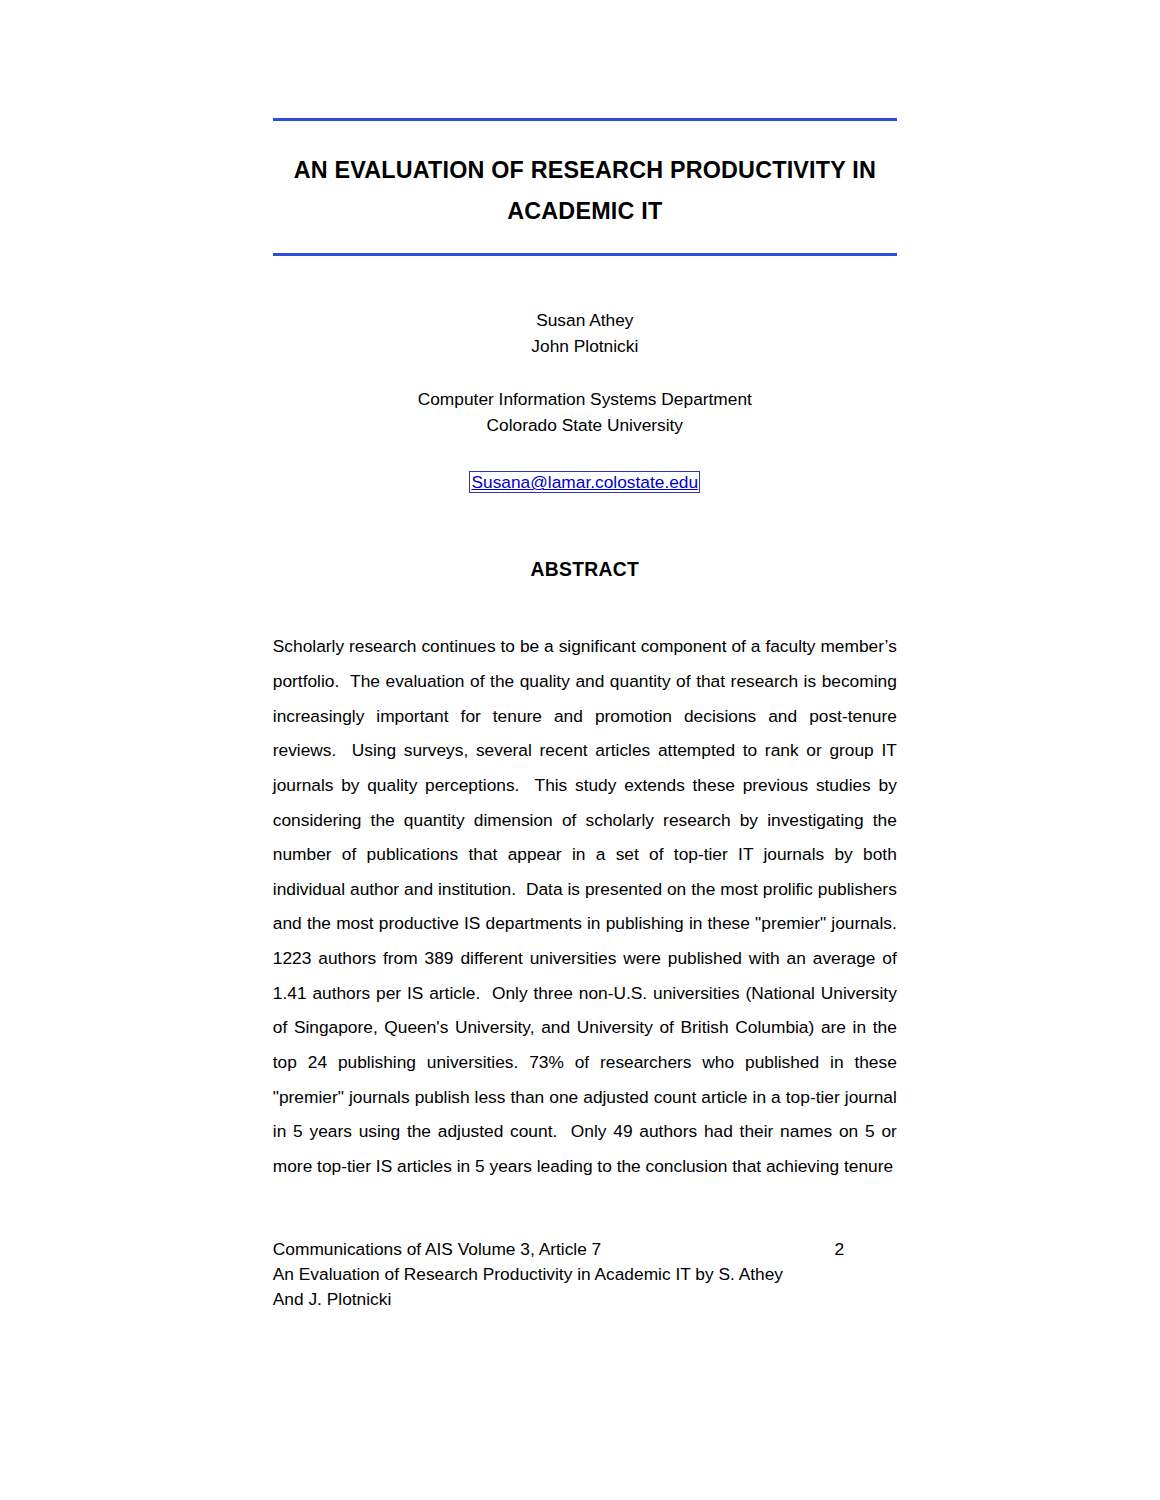AN EVALUATION OF RESEARCH PRODUCTIVITY IN
ACADEMIC IT
Susan Athey
John Plotnicki
Computer Information Systems Department
Colorado State University
Susana@lamar.colostate.edu
ABSTRACT
Scholarly research continues to be a significant component of a faculty member’s portfolio. The evaluation of the quality and quantity of that research is becoming increasingly important for tenure and promotion decisions and post-tenure reviews. Using surveys, several recent articles attempted to rank or group IT journals by quality perceptions. This study extends these previous studies by considering the quantity dimension of scholarly research by investigating the number of publications that appear in a set of top-tier IT journals by both individual author and institution. Data is presented on the most prolific publishers and the most productive IS departments in publishing in these "premier" journals. 1223 authors from 389 different universities were published with an average of 1.41 authors per IS article. Only three non-U.S. universities (National University of Singapore, Queen's University, and University of British Columbia) are in the top 24 publishing universities. 73% of researchers who published in these "premier" journals publish less than one adjusted count article in a top-tier journal in 5 years using the adjusted count. Only 49 authors had their names on 5 or more top-tier IS articles in 5 years leading to the conclusion that achieving tenure
2 Communications of AIS Volume 3, Article 7
An Evaluation of Research Productivity in Academic IT by S. Athey
And J. Plotnicki